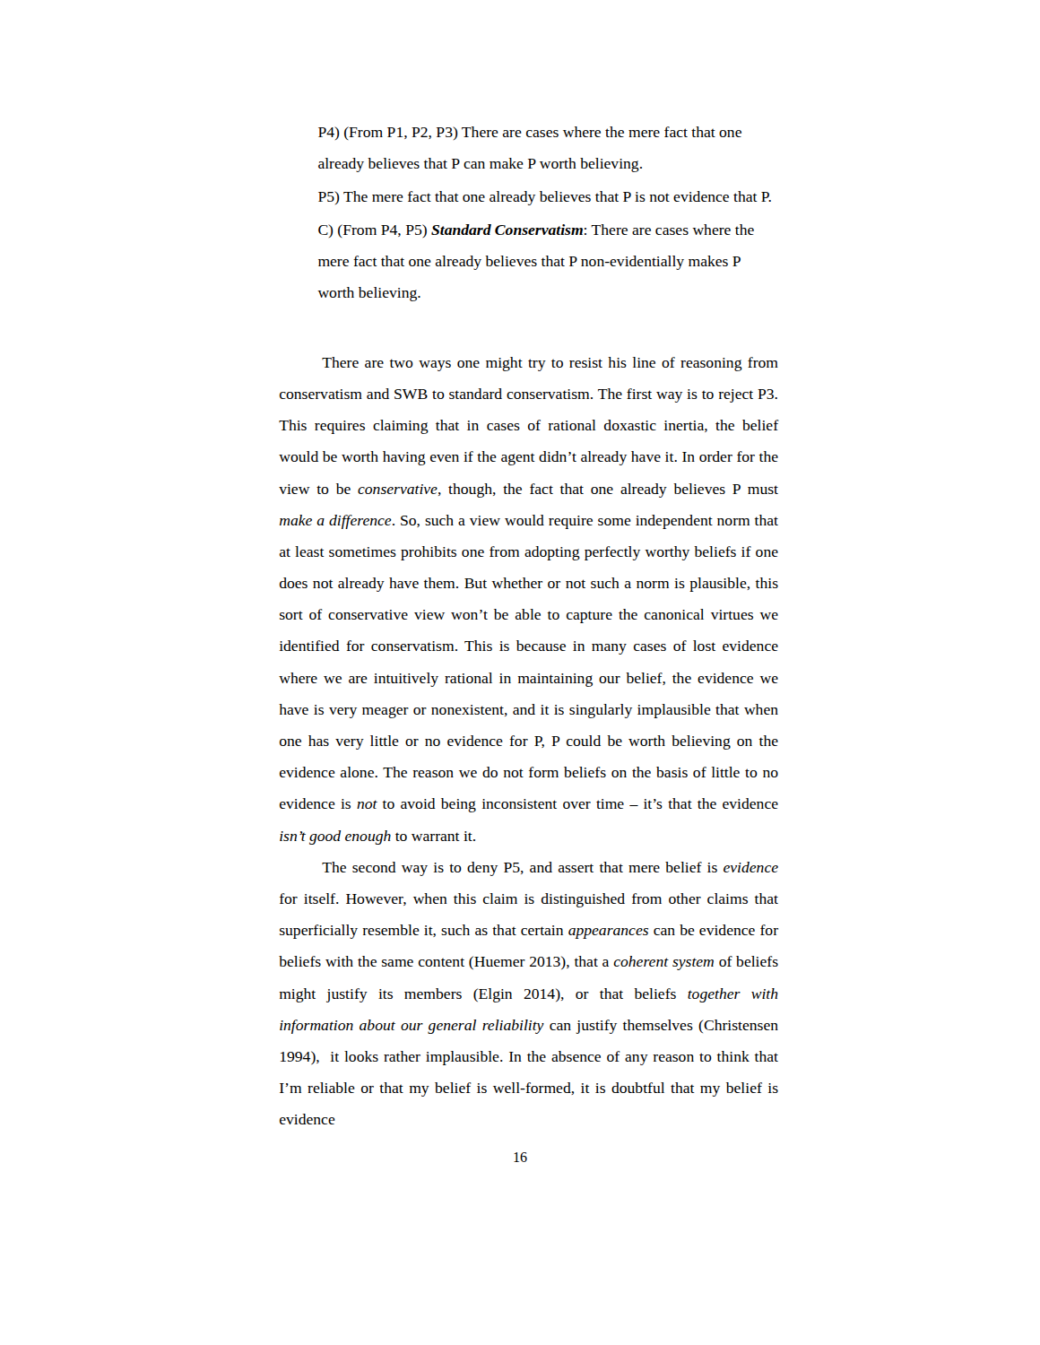P4) (From P1, P2, P3) There are cases where the mere fact that one already believes that P can make P worth believing.
P5) The mere fact that one already believes that P is not evidence that P.
C) (From P4, P5) Standard Conservatism: There are cases where the mere fact that one already believes that P non-evidentially makes P worth believing.
There are two ways one might try to resist his line of reasoning from conservatism and SWB to standard conservatism. The first way is to reject P3. This requires claiming that in cases of rational doxastic inertia, the belief would be worth having even if the agent didn’t already have it. In order for the view to be conservative, though, the fact that one already believes P must make a difference. So, such a view would require some independent norm that at least sometimes prohibits one from adopting perfectly worthy beliefs if one does not already have them. But whether or not such a norm is plausible, this sort of conservative view won’t be able to capture the canonical virtues we identified for conservatism. This is because in many cases of lost evidence where we are intuitively rational in maintaining our belief, the evidence we have is very meager or nonexistent, and it is singularly implausible that when one has very little or no evidence for P, P could be worth believing on the evidence alone. The reason we do not form beliefs on the basis of little to no evidence is not to avoid being inconsistent over time – it’s that the evidence isn’t good enough to warrant it.
The second way is to deny P5, and assert that mere belief is evidence for itself. However, when this claim is distinguished from other claims that superficially resemble it, such as that certain appearances can be evidence for beliefs with the same content (Huemer 2013), that a coherent system of beliefs might justify its members (Elgin 2014), or that beliefs together with information about our general reliability can justify themselves (Christensen 1994), it looks rather implausible. In the absence of any reason to think that I’m reliable or that my belief is well-formed, it is doubtful that my belief is evidence
16